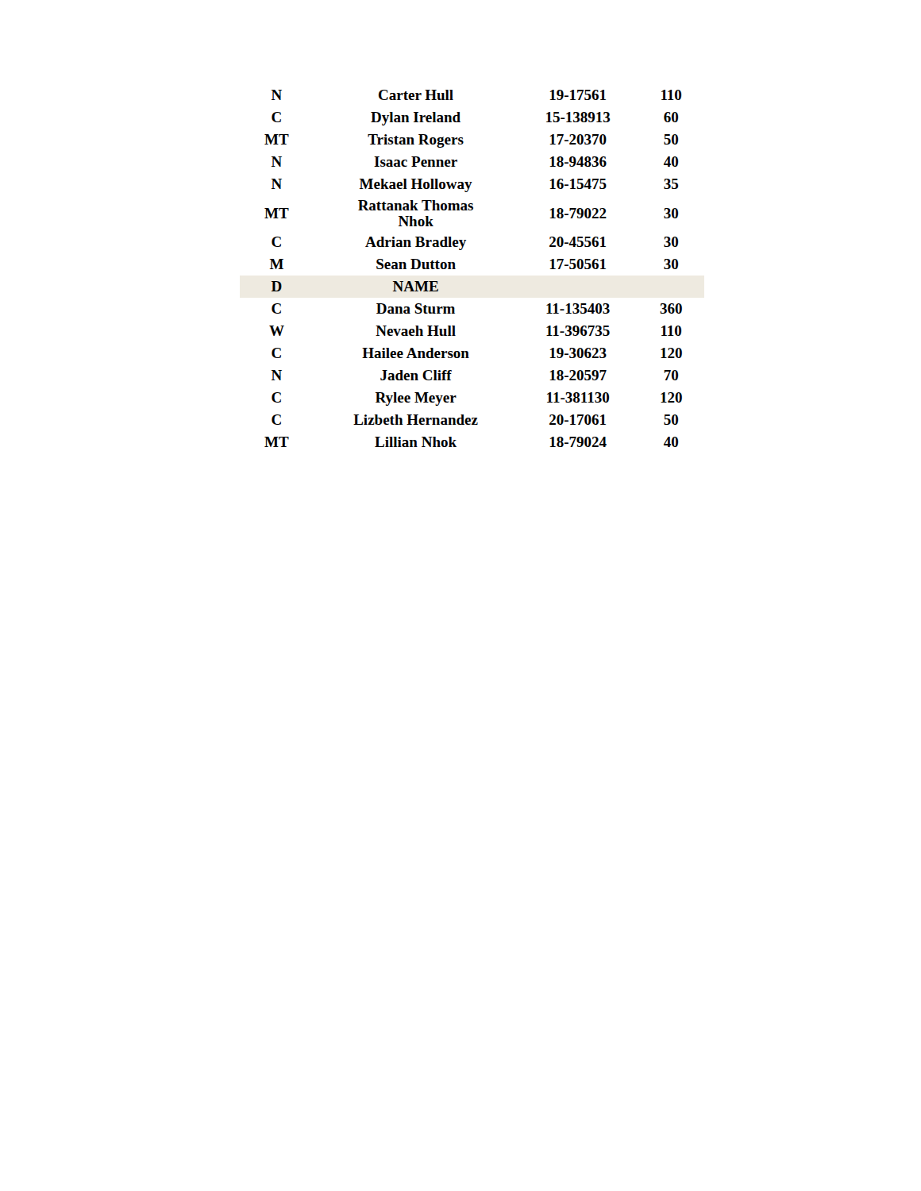| N | Carter Hull | 19-17561 | 110 |
| C | Dylan Ireland | 15-138913 | 60 |
| MT | Tristan Rogers | 17-20370 | 50 |
| N | Isaac Penner | 18-94836 | 40 |
| N | Mekael Holloway | 16-15475 | 35 |
| MT | Rattanak Thomas Nhok | 18-79022 | 30 |
| C | Adrian Bradley | 20-45561 | 30 |
| M | Sean Dutton | 17-50561 | 30 |
| D | NAME | | |
| C | Dana Sturm | 11-135403 | 360 |
| W | Nevaeh Hull | 11-396735 | 110 |
| C | Hailee Anderson | 19-30623 | 120 |
| N | Jaden Cliff | 18-20597 | 70 |
| C | Rylee Meyer | 11-381130 | 120 |
| C | Lizbeth Hernandez | 20-17061 | 50 |
| MT | Lillian Nhok | 18-79024 | 40 |